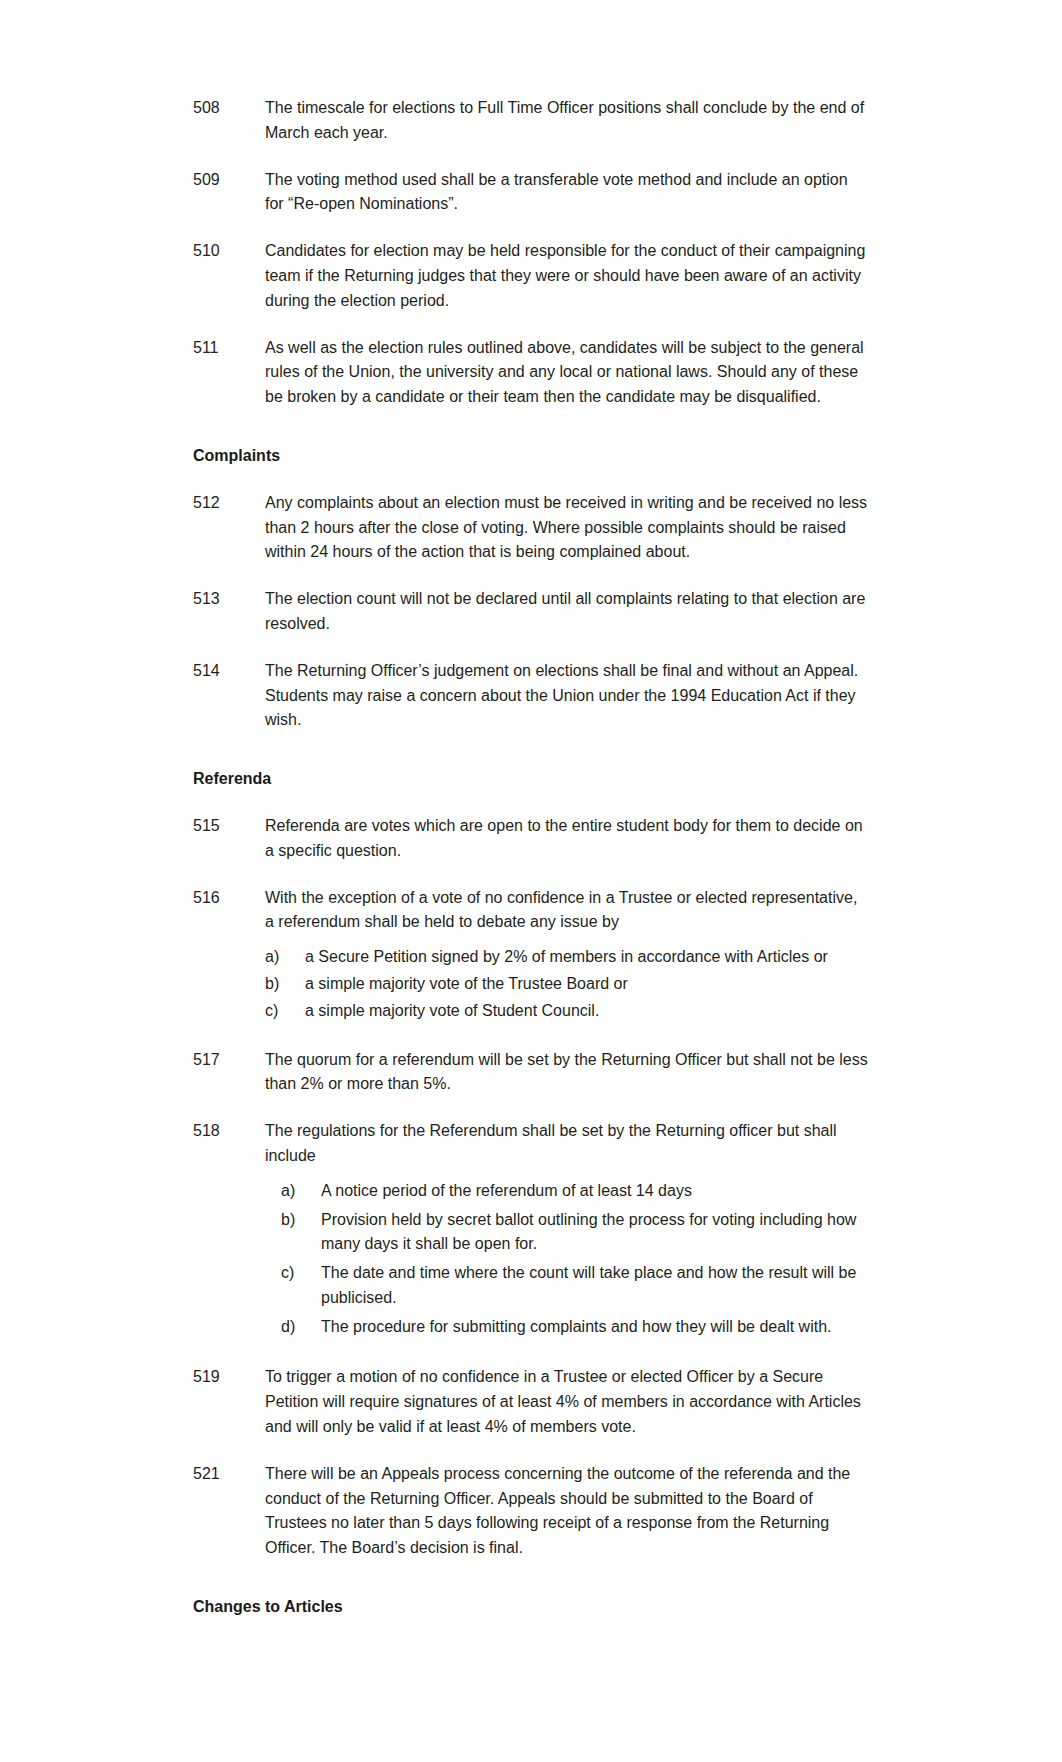508
The timescale for elections to Full Time Officer positions shall conclude by the end of March each year.
509
The voting method used shall be a transferable vote method and include an option for “Re-open Nominations”.
510
Candidates for election may be held responsible for the conduct of their campaigning team if the Returning judges that they were or should have been aware of an activity during the election period.
511
As well as the election rules outlined above, candidates will be subject to the general rules of the Union, the university and any local or national laws. Should any of these be broken by a candidate or their team then the candidate may be disqualified.
Complaints
512
Any complaints about an election must be received in writing and be received no less than 2 hours after the close of voting. Where possible complaints should be raised within 24 hours of the action that is being complained about.
513
The election count will not be declared until all complaints relating to that election are resolved.
514
The Returning Officer’s judgement on elections shall be final and without an Appeal. Students may raise a concern about the Union under the 1994 Education Act if they wish.
Referenda
515
Referenda are votes which are open to the entire student body for them to decide on a specific question.
516
With the exception of a vote of no confidence in a Trustee or elected representative, a referendum shall be held to debate any issue by
a) a Secure Petition signed by 2% of members in accordance with Articles or
b) a simple majority vote of the Trustee Board or
c) a simple majority vote of Student Council.
517
The quorum for a referendum will be set by the Returning Officer but shall not be less than 2% or more than 5%.
518
The regulations for the Referendum shall be set by the Returning officer but shall include
a) A notice period of the referendum of at least 14 days
b) Provision held by secret ballot outlining the process for voting including how many days it shall be open for.
c) The date and time where the count will take place and how the result will be publicised.
d) The procedure for submitting complaints and how they will be dealt with.
519
To trigger a motion of no confidence in a Trustee or elected Officer by a Secure Petition will require signatures of at least 4% of members in accordance with Articles and will only be valid if at least 4% of members vote.
521
There will be an Appeals process concerning the outcome of the referenda and the conduct of the Returning Officer. Appeals should be submitted to the Board of Trustees no later than 5 days following receipt of a response from the Returning Officer. The Board’s decision is final.
Changes to Articles